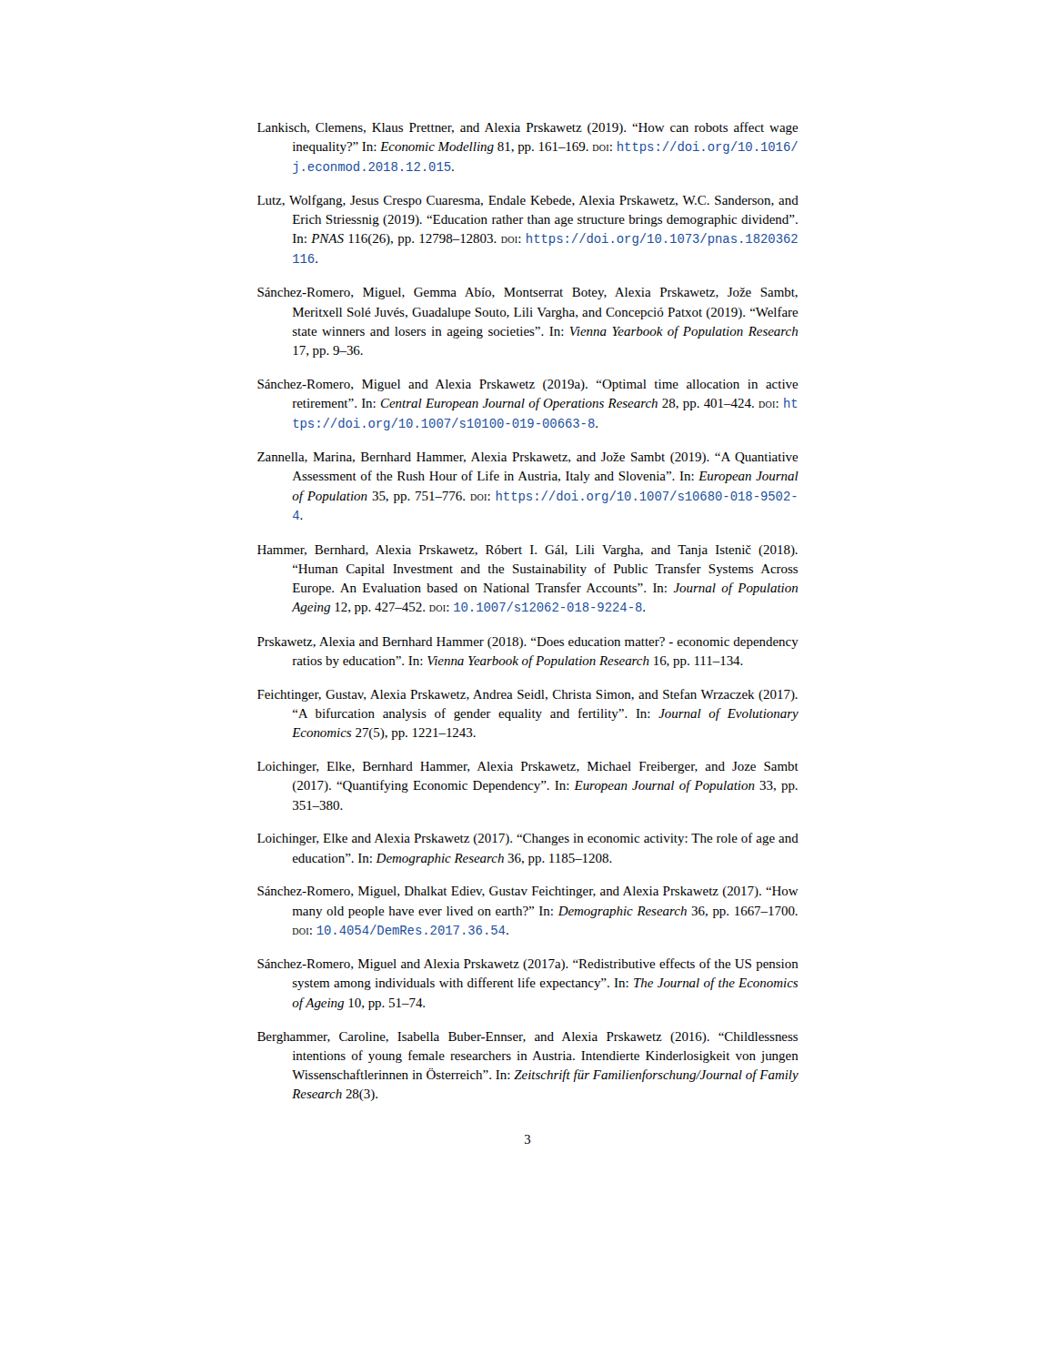Lankisch, Clemens, Klaus Prettner, and Alexia Prskawetz (2019). “How can robots affect wage inequality?” In: Economic Modelling 81, pp. 161–169. doi: https://doi.org/10.1016/j.econmod.2018.12.015.
Lutz, Wolfgang, Jesus Crespo Cuaresma, Endale Kebede, Alexia Prskawetz, W.C. Sanderson, and Erich Striessnig (2019). “Education rather than age structure brings demographic dividend”. In: PNAS 116(26), pp. 12798–12803. doi: https://doi.org/10.1073/pnas.1820362116.
Sánchez-Romero, Miguel, Gemma Abío, Montserrat Botey, Alexia Prskawetz, Jože Sambt, Meritxell Solé Juvés, Guadalupe Souto, Lili Vargha, and Concepció Patxot (2019). “Welfare state winners and losers in ageing societies”. In: Vienna Yearbook of Population Research 17, pp. 9–36.
Sánchez-Romero, Miguel and Alexia Prskawetz (2019a). “Optimal time allocation in active retirement”. In: Central European Journal of Operations Research 28, pp. 401–424. doi: https://doi.org/10.1007/s10100-019-00663-8.
Zannella, Marina, Bernhard Hammer, Alexia Prskawetz, and Jože Sambt (2019). “A Quantiative Assessment of the Rush Hour of Life in Austria, Italy and Slovenia”. In: European Journal of Population 35, pp. 751–776. doi: https://doi.org/10.1007/s10680-018-9502-4.
Hammer, Bernhard, Alexia Prskawetz, Róbert I. Gál, Lili Vargha, and Tanja Istenič (2018). “Human Capital Investment and the Sustainability of Public Transfer Systems Across Europe. An Evaluation based on National Transfer Accounts”. In: Journal of Population Ageing 12, pp. 427–452. doi: 10.1007/s12062-018-9224-8.
Prskawetz, Alexia and Bernhard Hammer (2018). “Does education matter? - economic dependency ratios by education”. In: Vienna Yearbook of Population Research 16, pp. 111–134.
Feichtinger, Gustav, Alexia Prskawetz, Andrea Seidl, Christa Simon, and Stefan Wrzaczek (2017). “A bifurcation analysis of gender equality and fertility”. In: Journal of Evolutionary Economics 27(5), pp. 1221–1243.
Loichinger, Elke, Bernhard Hammer, Alexia Prskawetz, Michael Freiberger, and Joze Sambt (2017). “Quantifying Economic Dependency”. In: European Journal of Population 33, pp. 351–380.
Loichinger, Elke and Alexia Prskawetz (2017). “Changes in economic activity: The role of age and education”. In: Demographic Research 36, pp. 1185–1208.
Sánchez-Romero, Miguel, Dhalkat Ediev, Gustav Feichtinger, and Alexia Prskawetz (2017). “How many old people have ever lived on earth?” In: Demographic Research 36, pp. 1667–1700. doi: 10.4054/DemRes.2017.36.54.
Sánchez-Romero, Miguel and Alexia Prskawetz (2017a). “Redistributive effects of the US pension system among individuals with different life expectancy”. In: The Journal of the Economics of Ageing 10, pp. 51–74.
Berghammer, Caroline, Isabella Buber-Ennser, and Alexia Prskawetz (2016). “Childlessness intentions of young female researchers in Austria. Intendierte Kinderlosigkeit von jungen Wissenschaftlerinnen in Österreich”. In: Zeitschrift für Familienforschung/Journal of Family Research 28(3).
3